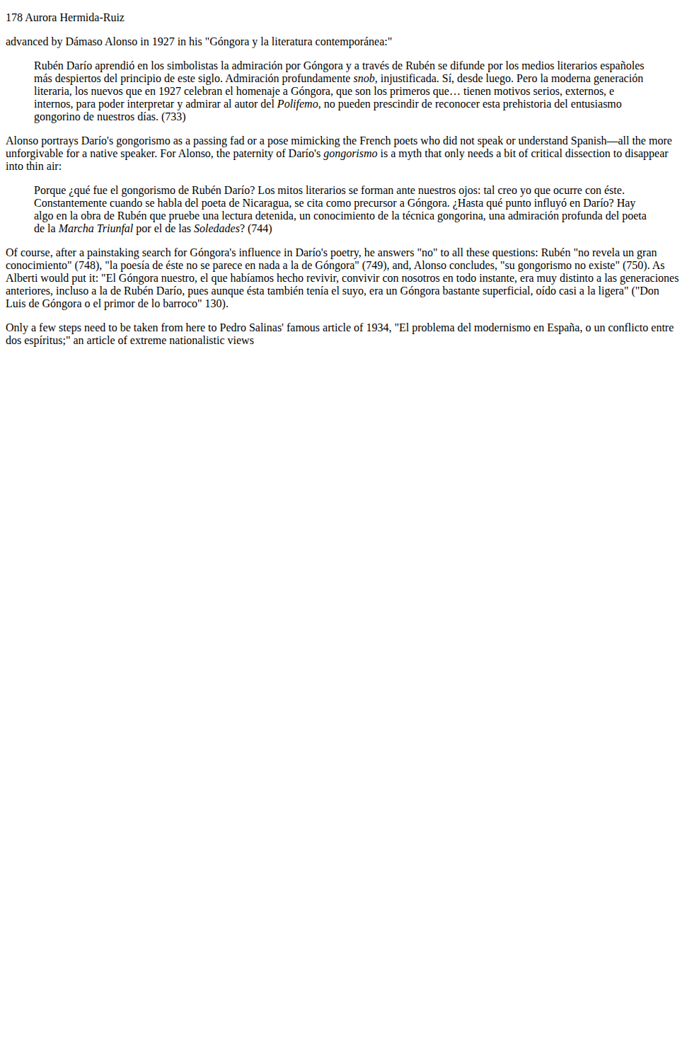178 Aurora Hermida-Ruiz
advanced by Dámaso Alonso in 1927 in his "Góngora y la literatura contemporánea:"
Rubén Darío aprendió en los simbolistas la admiración por Góngora y a través de Rubén se difunde por los medios literarios españoles más despiertos del principio de este siglo. Admiración profundamente snob, injustificada. Sí, desde luego. Pero la moderna generación literaria, los nuevos que en 1927 celebran el homenaje a Góngora, que son los primeros que… tienen motivos serios, externos, e internos, para poder interpretar y admirar al autor del Polifemo, no pueden prescindir de reconocer esta prehistoria del entusiasmo gongorino de nuestros días. (733)
Alonso portrays Darío's gongorismo as a passing fad or a pose mimicking the French poets who did not speak or understand Spanish—all the more unforgivable for a native speaker. For Alonso, the paternity of Darío's gongorismo is a myth that only needs a bit of critical dissection to disappear into thin air:
Porque ¿qué fue el gongorismo de Rubén Darío? Los mitos literarios se forman ante nuestros ojos: tal creo yo que ocurre con éste. Constantemente cuando se habla del poeta de Nicaragua, se cita como precursor a Góngora. ¿Hasta qué punto influyó en Darío? Hay algo en la obra de Rubén que pruebe una lectura detenida, un conocimiento de la técnica gongorina, una admiración profunda del poeta de la Marcha Triunfal por el de las Soledades? (744)
Of course, after a painstaking search for Góngora's influence in Darío's poetry, he answers "no" to all these questions: Rubén "no revela un gran conocimiento" (748), "la poesía de éste no se parece en nada a la de Góngora" (749), and, Alonso concludes, "su gongorismo no existe" (750). As Alberti would put it: "El Góngora nuestro, el que habíamos hecho revivir, convivir con nosotros en todo instante, era muy distinto a las generaciones anteriores, incluso a la de Rubén Darío, pues aunque ésta también tenía el suyo, era un Góngora bastante superficial, oído casi a la ligera" ("Don Luis de Góngora o el primor de lo barroco" 130).
Only a few steps need to be taken from here to Pedro Salinas' famous article of 1934, "El problema del modernismo en España, o un conflicto entre dos espíritus;" an article of extreme nationalistic views